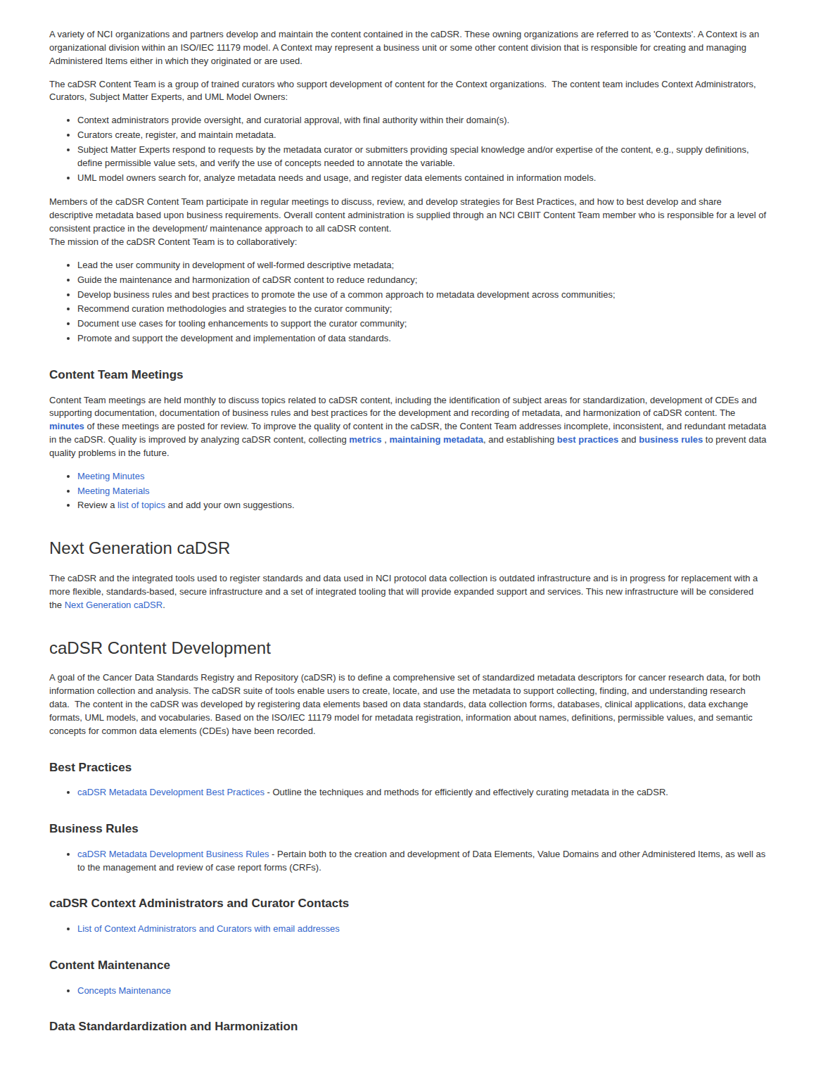A variety of NCI organizations and partners develop and maintain the content contained in the caDSR. These owning organizations are referred to as 'Contexts'. A Context is an organizational division within an ISO/IEC 11179 model. A Context may represent a business unit or some other content division that is responsible for creating and managing Administered Items either in which they originated or are used.
The caDSR Content Team is a group of trained curators who support development of content for the Context organizations. The content team includes Context Administrators, Curators, Subject Matter Experts, and UML Model Owners:
Context administrators provide oversight, and curatorial approval, with final authority within their domain(s).
Curators create, register, and maintain metadata.
Subject Matter Experts respond to requests by the metadata curator or submitters providing special knowledge and/or expertise of the content, e.g., supply definitions, define permissible value sets, and verify the use of concepts needed to annotate the variable.
UML model owners search for, analyze metadata needs and usage, and register data elements contained in information models.
Members of the caDSR Content Team participate in regular meetings to discuss, review, and develop strategies for Best Practices, and how to best develop and share descriptive metadata based upon business requirements. Overall content administration is supplied through an NCI CBIIT Content Team member who is responsible for a level of consistent practice in the development/ maintenance approach to all caDSR content.
The mission of the caDSR Content Team is to collaboratively:
Lead the user community in development of well-formed descriptive metadata;
Guide the maintenance and harmonization of caDSR content to reduce redundancy;
Develop business rules and best practices to promote the use of a common approach to metadata development across communities;
Recommend curation methodologies and strategies to the curator community;
Document use cases for tooling enhancements to support the curator community;
Promote and support the development and implementation of data standards.
Content Team Meetings
Content Team meetings are held monthly to discuss topics related to caDSR content, including the identification of subject areas for standardization, development of CDEs and supporting documentation, documentation of business rules and best practices for the development and recording of metadata, and harmonization of caDSR content. The minutes of these meetings are posted for review. To improve the quality of content in the caDSR, the Content Team addresses incomplete, inconsistent, and redundant metadata in the caDSR. Quality is improved by analyzing caDSR content, collecting metrics , maintaining metadata, and establishing best practices and business rules to prevent data quality problems in the future.
Meeting Minutes
Meeting Materials
Review a list of topics and add your own suggestions.
Next Generation caDSR
The caDSR and the integrated tools used to register standards and data used in NCI protocol data collection is outdated infrastructure and is in progress for replacement with a more flexible, standards-based, secure infrastructure and a set of integrated tooling that will provide expanded support and services. This new infrastructure will be considered the Next Generation caDSR.
caDSR Content Development
A goal of the Cancer Data Standards Registry and Repository (caDSR) is to define a comprehensive set of standardized metadata descriptors for cancer research data, for both information collection and analysis. The caDSR suite of tools enable users to create, locate, and use the metadata to support collecting, finding, and understanding research data. The content in the caDSR was developed by registering data elements based on data standards, data collection forms, databases, clinical applications, data exchange formats, UML models, and vocabularies. Based on the ISO/IEC 11179 model for metadata registration, information about names, definitions, permissible values, and semantic concepts for common data elements (CDEs) have been recorded.
Best Practices
caDSR Metadata Development Best Practices - Outline the techniques and methods for efficiently and effectively curating metadata in the caDSR.
Business Rules
caDSR Metadata Development Business Rules - Pertain both to the creation and development of Data Elements, Value Domains and other Administered Items, as well as to the management and review of case report forms (CRFs).
caDSR Context Administrators and Curator Contacts
List of Context Administrators and Curators with email addresses
Content Maintenance
Concepts Maintenance
Data Standardardization and Harmonization